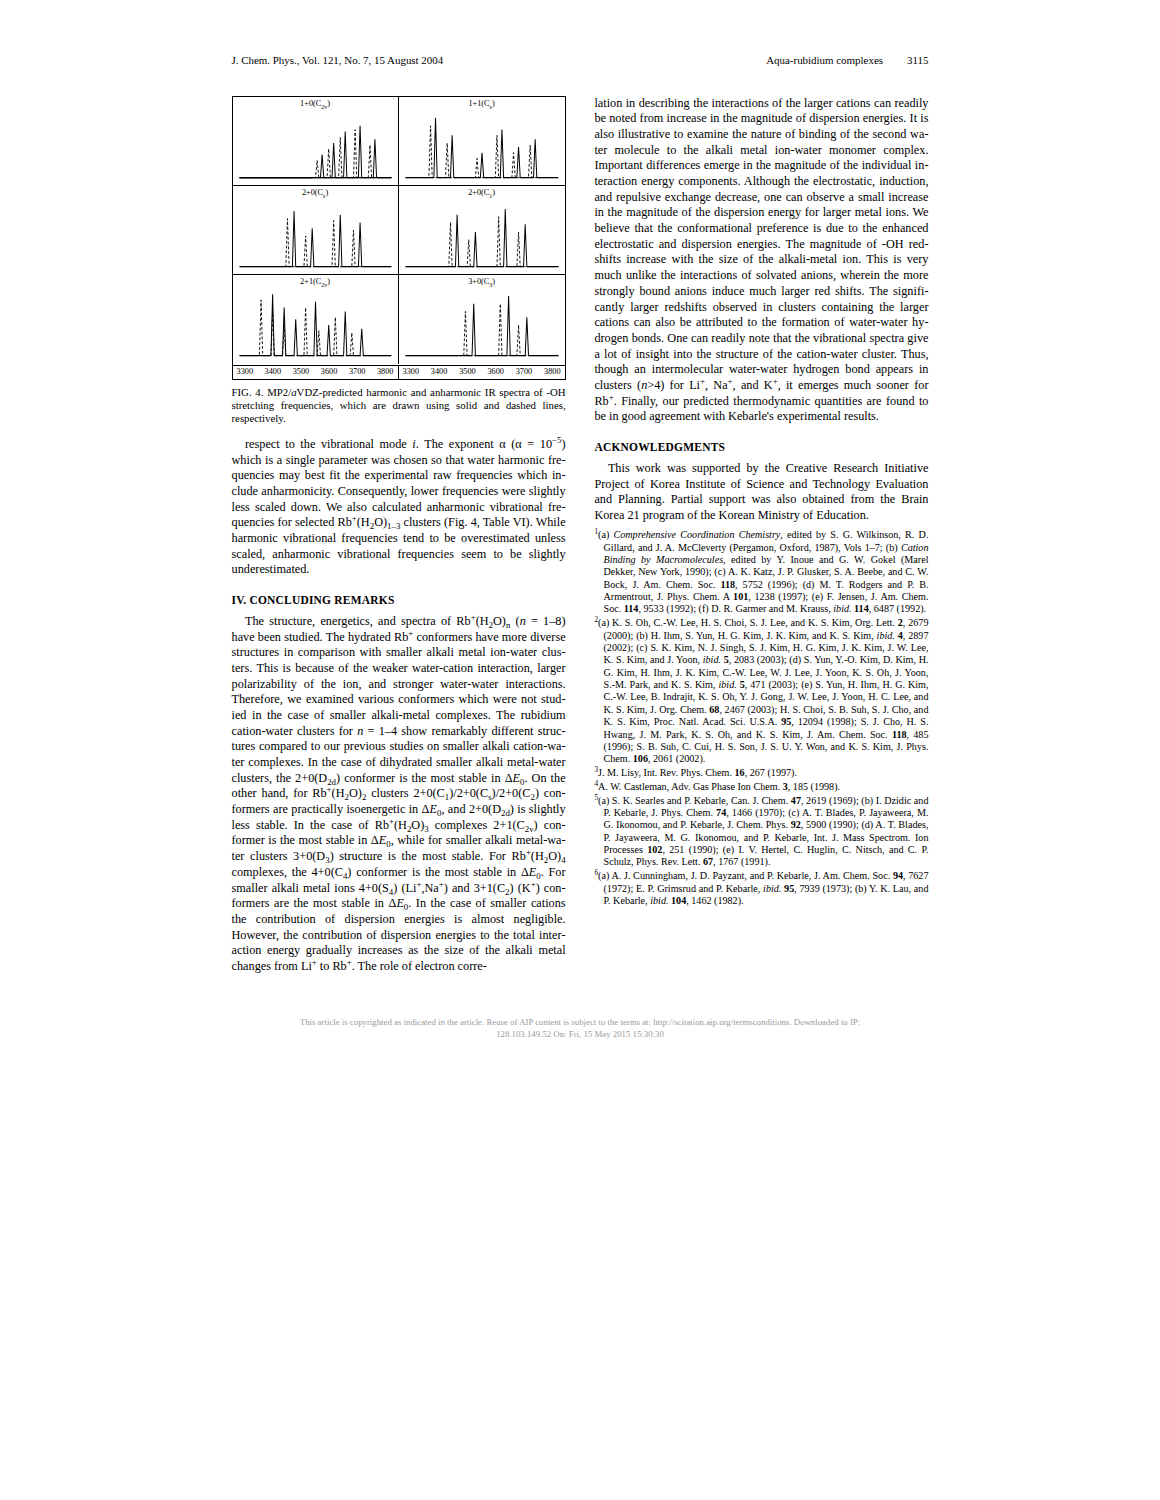J. Chem. Phys., Vol. 121, No. 7, 15 August 2004
Aqua-rubidium complexes 3115
1+0(C2v)
1+1(Cs)
2+0(Cs)
2+0(C1)
2+1(C2v)
3+0(C3)
330034003500360037003800
330034003500360037003800
FIG. 4. MP2/a VDZ-predicted harmonic and anharmonic IR spectra of -OH stretching frequencies, which are drawn using solid and dashed lines, respectively.
respect to the vibrational mode i. The exponent α (α = 10−5) which is a single parameter was chosen so that water harmonic frequencies may best fit the experimental raw frequencies which include anharmonicity. Consequently, lower frequencies were slightly less scaled down. We also calculated anharmonic vibrational frequencies for selected Rb+(H2O)1–3 clusters (Fig. 4, Table VI). While harmonic vibrational frequencies tend to be overestimated unless scaled, anharmonic vibrational frequencies seem to be slightly underestimated.
IV. CONCLUDING REMARKS
The structure, energetics, and spectra of Rb+(H2O)n (n = 1–8) have been studied. The hydrated Rb+ conformers have more diverse structures in comparison with smaller alkali metal ion-water clusters. This is because of the weaker water-cation interaction, larger polarizability of the ion, and stronger water-water interactions. Therefore, we examined various conformers which were not studied in the case of smaller alkali-metal complexes. The rubidium cation-water clusters for n = 1–4 show remarkably different structures compared to our previous studies on smaller alkali cation-water complexes. In the case of dihydrated smaller alkali metal-water clusters, the 2+0(D2d) conformer is the most stable in ΔE0. On the other hand, for Rb+(H2O)2 clusters 2+0(C1)/2+0(Cs)/2+0(C2) conformers are practically isoenergetic in ΔE0, and 2+0(D2d) is slightly less stable. In the case of Rb+(H2O)3 complexes 2+1(C2v) conformer is the most stable in ΔE0, while for smaller alkali metal-water clusters 3+0(D3) structure is the most stable. For Rb+(H2O)4 complexes, the 4+0(C4) conformer is the most stable in ΔE0. For smaller alkali metal ions 4+0(S4) (Li+,Na+) and 3+1(C2) (K+) conformers are the most stable in ΔE0. In the case of smaller cations the contribution of dispersion energies is almost negligible. However, the contribution of dispersion energies to the total interaction energy gradually increases as the size of the alkali metal changes from Li+ to Rb+. The role of electron corre-
lation in describing the interactions of the larger cations can readily be noted from increase in the magnitude of dispersion energies. It is also illustrative to examine the nature of binding of the second water molecule to the alkali metal ion-water monomer complex. Important differences emerge in the magnitude of the individual interaction energy components. Although the electrostatic, induction, and repulsive exchange decrease, one can observe a small increase in the magnitude of the dispersion energy for larger metal ions. We believe that the conformational preference is due to the enhanced electrostatic and dispersion energies. The magnitude of -OH redshifts increase with the size of the alkali-metal ion. This is very much unlike the interactions of solvated anions, wherein the more strongly bound anions induce much larger red shifts. The significantly larger redshifts observed in clusters containing the larger cations can also be attributed to the formation of water-water hydrogen bonds. One can readily note that the vibrational spectra give a lot of insight into the structure of the cation-water cluster. Thus, though an intermolecular water-water hydrogen bond appears in clusters (n>4) for Li+, Na+, and K+, it emerges much sooner for Rb+. Finally, our predicted thermodynamic quantities are found to be in good agreement with Kebarle's experimental results.
ACKNOWLEDGMENTS
This work was supported by the Creative Research Initiative Project of Korea Institute of Science and Technology Evaluation and Planning. Partial support was also obtained from the Brain Korea 21 program of the Korean Ministry of Education.
1(a) Comprehensive Coordination Chemistry, edited by S. G. Wilkinson, R. D. Gillard, and J. A. McCleverty (Pergamon, Oxford, 1987), Vols 1–7; (b) Cation Binding by Macromolecules, edited by Y. Inoue and G. W. Gokel (Marel Dekker, New York, 1990); (c) A. K. Katz, J. P. Glusker, S. A. Beebe, and C. W. Bock, J. Am. Chem. Soc. 118, 5752 (1996); (d) M. T. Rodgers and P. B. Armentrout, J. Phys. Chem. A 101, 1238 (1997); (e) F. Jensen, J. Am. Chem. Soc. 114, 9533 (1992); (f) D. R. Garmer and M. Krauss, ibid. 114, 6487 (1992).
2(a) K. S. Oh, C.-W. Lee, H. S. Choi, S. J. Lee, and K. S. Kim, Org. Lett. 2, 2679 (2000); (b) H. Ihm, S. Yun, H. G. Kim, J. K. Kim, and K. S. Kim, ibid. 4, 2897 (2002); (c) S. K. Kim, N. J. Singh, S. J. Kim, H. G. Kim, J. K. Kim, J. W. Lee, K. S. Kim, and J. Yoon, ibid. 5, 2083 (2003); (d) S. Yun, Y.-O. Kim, D. Kim, H. G. Kim, H. Ihm, J. K. Kim, C.-W. Lee, W. J. Lee, J. Yoon, K. S. Oh, J. Yoon, S.-M. Park, and K. S. Kim, ibid. 5, 471 (2003); (e) S. Yun, H. Ihm, H. G. Kim, C.-W. Lee, B. Indrajit, K. S. Oh, Y. J. Gong, J. W. Lee, J. Yoon, H. C. Lee, and K. S. Kim, J. Org. Chem. 68, 2467 (2003); H. S. Choi, S. B. Suh, S. J. Cho, and K. S. Kim, Proc. Natl. Acad. Sci. U.S.A. 95, 12094 (1998); S. J. Cho, H. S. Hwang, J. M. Park, K. S. Oh, and K. S. Kim, J. Am. Chem. Soc. 118, 485 (1996); S. B. Suh, C. Cui, H. S. Son, J. S. U. Y. Won, and K. S. Kim, J. Phys. Chem. 106, 2061 (2002).
3J. M. Lisy, Int. Rev. Phys. Chem. 16, 267 (1997).
4A. W. Castleman, Adv. Gas Phase Ion Chem. 3, 185 (1998).
5(a) S. K. Searles and P. Kebarle, Can. J. Chem. 47, 2619 (1969); (b) I. Dzidic and P. Kebarle, J. Phys. Chem. 74, 1466 (1970); (c) A. T. Blades, P. Jayaweera, M. G. Ikonomou, and P. Kebarle, J. Chem. Phys. 92, 5900 (1990); (d) A. T. Blades, P. Jayaweera, M. G. Ikonomou, and P. Kebarle, Int. J. Mass Spectrom. Ion Processes 102, 251 (1990); (e) I. V. Hertel, C. Huglin, C. Nitsch, and C. P. Schulz, Phys. Rev. Lett. 67, 1767 (1991).
6(a) A. J. Cunningham, J. D. Payzant, and P. Kebarle, J. Am. Chem. Soc. 94, 7627 (1972); E. P. Grimsrud and P. Kebarle, ibid. 95, 7939 (1973); (b) Y. K. Lau, and P. Kebarle, ibid. 104, 1462 (1982).
This article is copyrighted as indicated in the article. Reuse of AIP content is subject to the terms at: http://scitation.aip.org/termsconditions. Downloaded to IP:
128.103.149.52 On: Fri, 15 May 2015 15:30:30